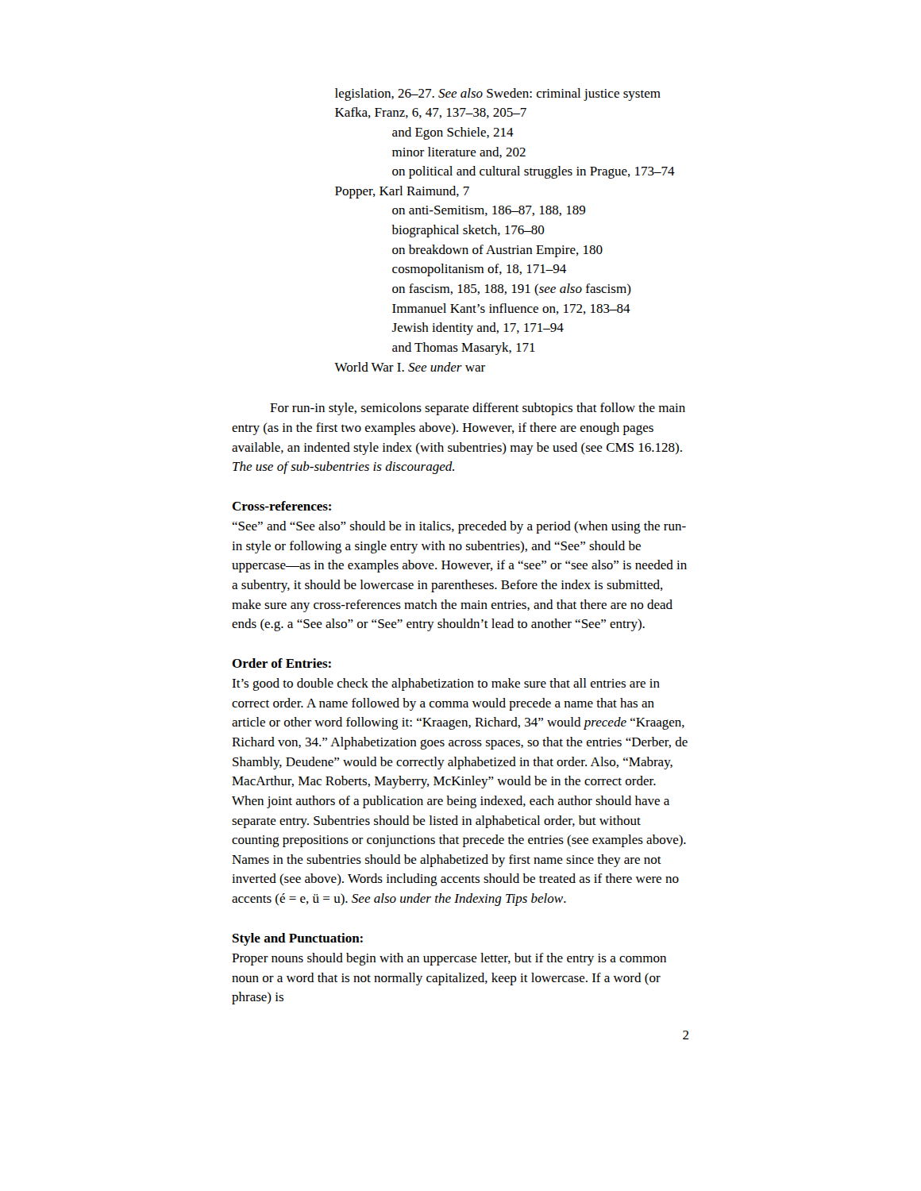legislation, 26–27. See also Sweden: criminal justice system
Kafka, Franz, 6, 47, 137–38, 205–7
and Egon Schiele, 214
minor literature and, 202
on political and cultural struggles in Prague, 173–74
Popper, Karl Raimund, 7
on anti-Semitism, 186–87, 188, 189
biographical sketch, 176–80
on breakdown of Austrian Empire, 180
cosmopolitanism of, 18, 171–94
on fascism, 185, 188, 191 (see also fascism)
Immanuel Kant’s influence on, 172, 183–84
Jewish identity and, 17, 171–94
and Thomas Masaryk, 171
World War I. See under war
For run-in style, semicolons separate different subtopics that follow the main entry (as in the first two examples above). However, if there are enough pages available, an indented style index (with subentries) may be used (see CMS 16.128). The use of sub-subentries is discouraged.
Cross-references:
“See” and “See also” should be in italics, preceded by a period (when using the run-in style or following a single entry with no subentries), and “See” should be uppercase—as in the examples above. However, if a “see” or “see also” is needed in a subentry, it should be lowercase in parentheses. Before the index is submitted, make sure any cross-references match the main entries, and that there are no dead ends (e.g. a “See also” or “See” entry shouldn’t lead to another “See” entry).
Order of Entries:
It’s good to double check the alphabetization to make sure that all entries are in correct order. A name followed by a comma would precede a name that has an article or other word following it: “Kraagen, Richard, 34” would precede “Kraagen, Richard von, 34.” Alphabetization goes across spaces, so that the entries “Derber, de Shambly, Deudene” would be correctly alphabetized in that order. Also, “Mabray, MacArthur, Mac Roberts, Mayberry, McKinley” would be in the correct order. When joint authors of a publication are being indexed, each author should have a separate entry. Subentries should be listed in alphabetical order, but without counting prepositions or conjunctions that precede the entries (see examples above). Names in the subentries should be alphabetized by first name since they are not inverted (see above). Words including accents should be treated as if there were no accents (é = e, ü = u). See also under the Indexing Tips below.
Style and Punctuation:
Proper nouns should begin with an uppercase letter, but if the entry is a common noun or a word that is not normally capitalized, keep it lowercase. If a word (or phrase) is
2